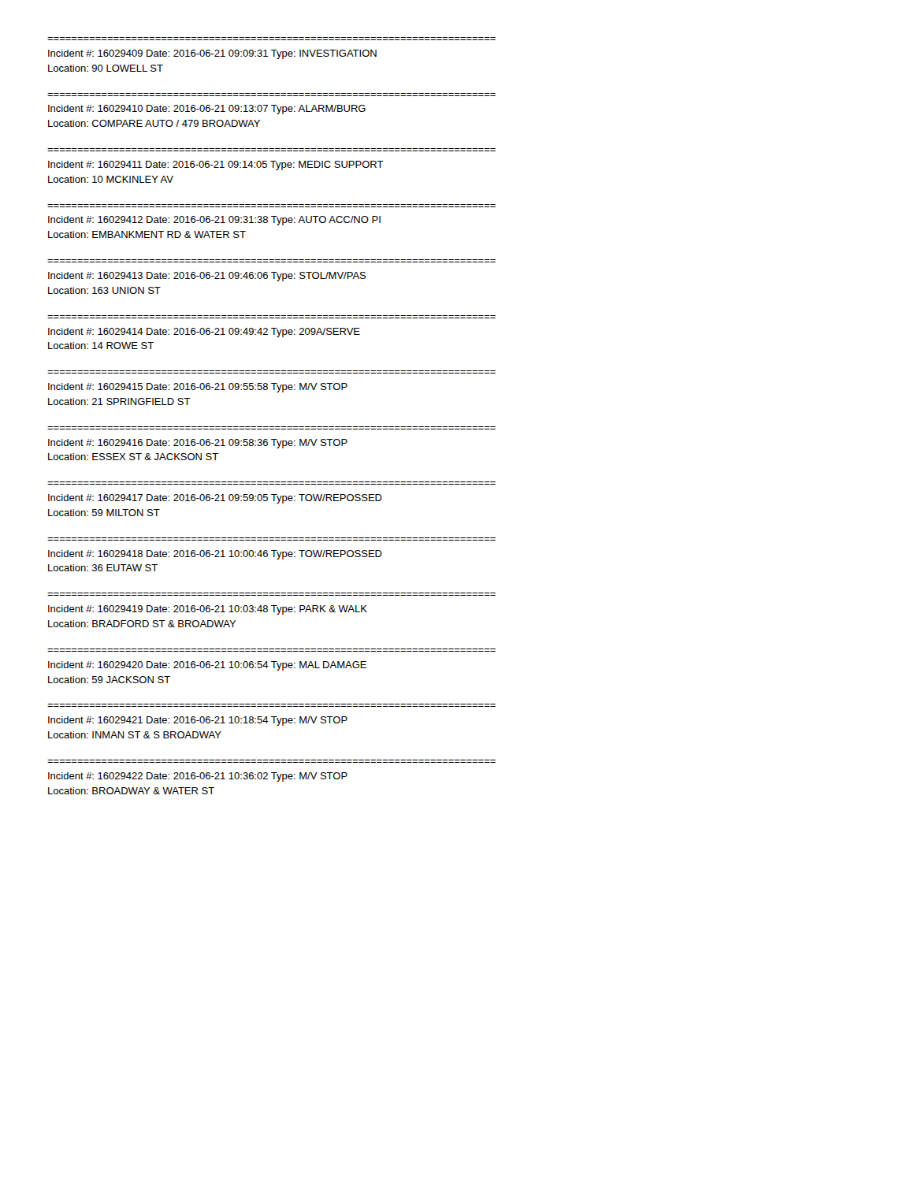===========================================================================
Incident #: 16029409 Date: 2016-06-21 09:09:31 Type: INVESTIGATION
Location: 90 LOWELL ST
===========================================================================
Incident #: 16029410 Date: 2016-06-21 09:13:07 Type: ALARM/BURG
Location: COMPARE AUTO / 479 BROADWAY
===========================================================================
Incident #: 16029411 Date: 2016-06-21 09:14:05 Type: MEDIC SUPPORT
Location: 10 MCKINLEY AV
===========================================================================
Incident #: 16029412 Date: 2016-06-21 09:31:38 Type: AUTO ACC/NO PI
Location: EMBANKMENT RD & WATER ST
===========================================================================
Incident #: 16029413 Date: 2016-06-21 09:46:06 Type: STOL/MV/PAS
Location: 163 UNION ST
===========================================================================
Incident #: 16029414 Date: 2016-06-21 09:49:42 Type: 209A/SERVE
Location: 14 ROWE ST
===========================================================================
Incident #: 16029415 Date: 2016-06-21 09:55:58 Type: M/V STOP
Location: 21 SPRINGFIELD ST
===========================================================================
Incident #: 16029416 Date: 2016-06-21 09:58:36 Type: M/V STOP
Location: ESSEX ST & JACKSON ST
===========================================================================
Incident #: 16029417 Date: 2016-06-21 09:59:05 Type: TOW/REPOSSED
Location: 59 MILTON ST
===========================================================================
Incident #: 16029418 Date: 2016-06-21 10:00:46 Type: TOW/REPOSSED
Location: 36 EUTAW ST
===========================================================================
Incident #: 16029419 Date: 2016-06-21 10:03:48 Type: PARK & WALK
Location: BRADFORD ST & BROADWAY
===========================================================================
Incident #: 16029420 Date: 2016-06-21 10:06:54 Type: MAL DAMAGE
Location: 59 JACKSON ST
===========================================================================
Incident #: 16029421 Date: 2016-06-21 10:18:54 Type: M/V STOP
Location: INMAN ST & S BROADWAY
===========================================================================
Incident #: 16029422 Date: 2016-06-21 10:36:02 Type: M/V STOP
Location: BROADWAY & WATER ST